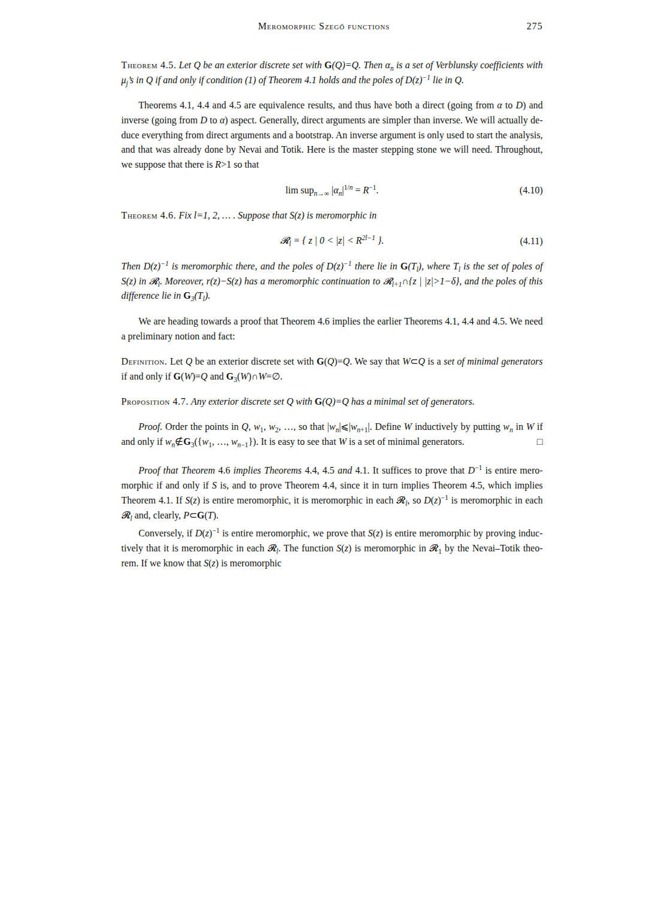Meromorphic Szegő functions 275
Theorem 4.5. Let Q be an exterior discrete set with G(Q)=Q. Then αn is a set of Verblunsky coefficients with μj’s in Q if and only if condition (1) of Theorem 4.1 holds and the poles of D(z)−1 lie in Q.
Theorems 4.1, 4.4 and 4.5 are equivalence results, and thus have both a direct (going from α to D) and inverse (going from D to α) aspect. Generally, direct arguments are simpler than inverse. We will actually deduce everything from direct arguments and a bootstrap. An inverse argument is only used to start the analysis, and that was already done by Nevai and Totik. Here is the master stepping stone we will need. Throughout, we suppose that there is R>1 so that
lim supn→∞ |αn|1/n = R−1. (4.10)
Theorem 4.6. Fix l=1, 2, … . Suppose that S(z) is meromorphic in
𝓡l = { z | 0 < |z| < R2l−1 }. (4.11)
Then D(z)−1 is meromorphic there, and the poles of D(z)−1 there lie in G(Tl), where Tl is the set of poles of S(z) in 𝓡l. Moreover, r(z)−S(z) has a meromorphic continuation to 𝓡l+1∩{z | |z|>1−δ}, and the poles of this difference lie in G3(Tl).
We are heading towards a proof that Theorem 4.6 implies the earlier Theorems 4.1, 4.4 and 4.5. We need a preliminary notion and fact:
Definition. Let Q be an exterior discrete set with G(Q)=Q. We say that W⊂Q is a set of minimal generators if and only if G(W)=Q and G3(W)∩W=∅.
Proposition 4.7. Any exterior discrete set Q with G(Q)=Q has a minimal set of generators.
Proof. Order the points in Q, w1, w2, …, so that |wn|⩽|wn+1|. Define W inductively by putting wn in W if and only if wn∉G3({w1, …, wn−1}). It is easy to see that W is a set of minimal generators. □
Proof that Theorem 4.6 implies Theorems 4.4, 4.5 and 4.1. It suffices to prove that D−1 is entire meromorphic if and only if S is, and to prove Theorem 4.4, since it in turn implies Theorem 4.5, which implies Theorem 4.1. If S(z) is entire meromorphic, it is meromorphic in each 𝓡l, so D(z)−1 is meromorphic in each 𝓡l and, clearly, P⊂G(T).
Conversely, if D(z)−1 is entire meromorphic, we prove that S(z) is entire meromorphic by proving inductively that it is meromorphic in each 𝓡l. The function S(z) is meromorphic in 𝓡1 by the Nevai–Totik theorem. If we know that S(z) is meromorphic